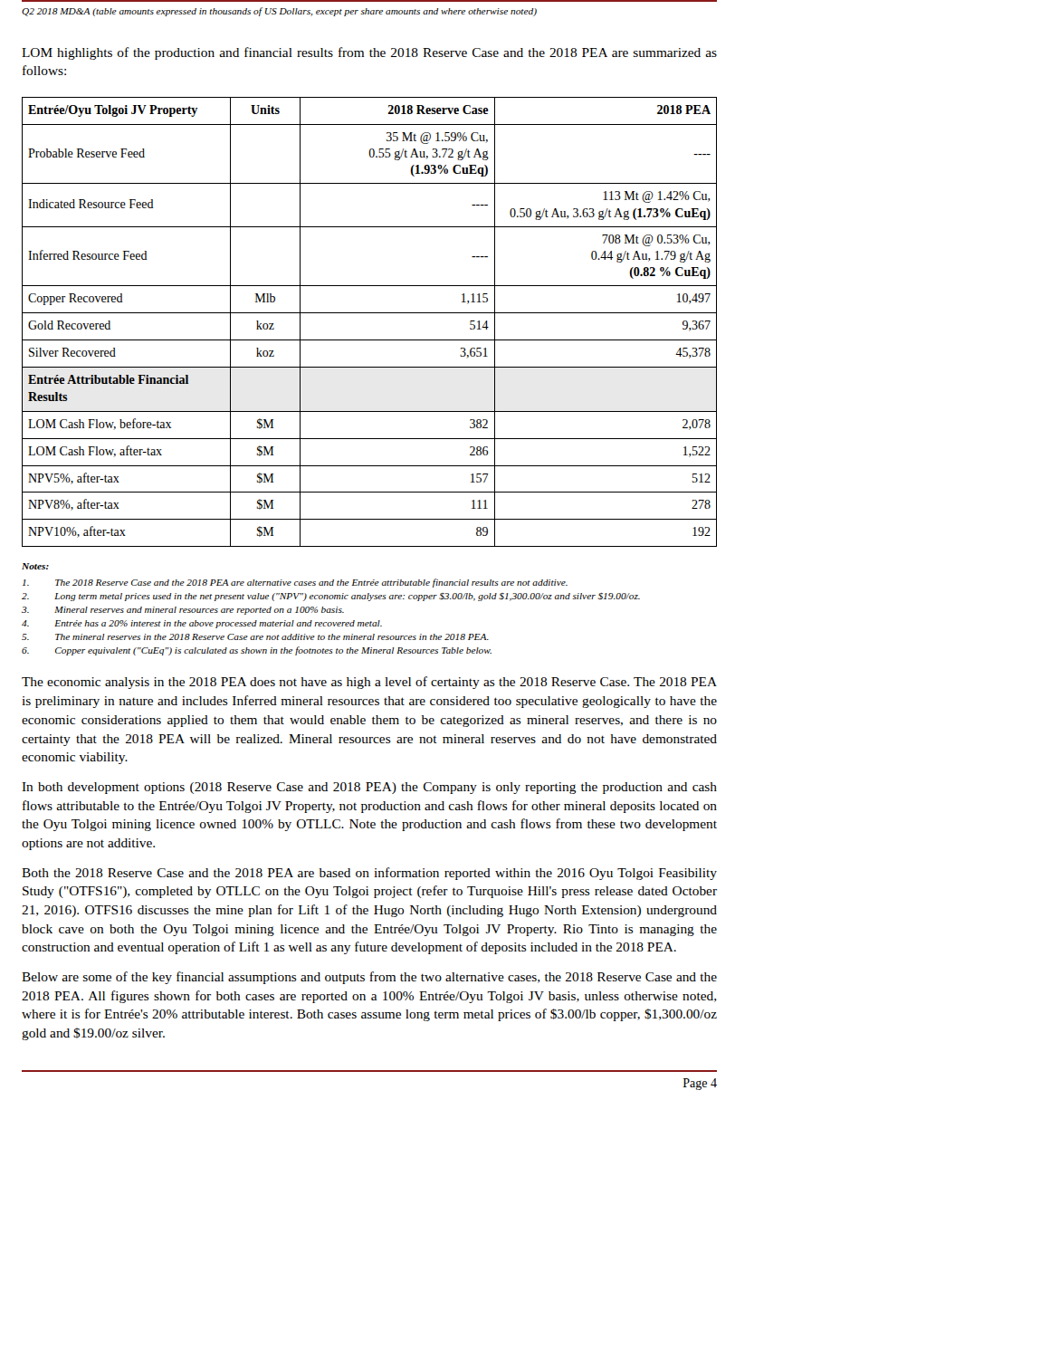Q2 2018 MD&A (table amounts expressed in thousands of US Dollars, except per share amounts and where otherwise noted)
LOM highlights of the production and financial results from the 2018 Reserve Case and the 2018 PEA are summarized as follows:
| Entrée/Oyu Tolgoi JV Property | Units | 2018 Reserve Case | 2018 PEA |
| --- | --- | --- | --- |
| Probable Reserve Feed | | 35 Mt @ 1.59% Cu, 0.55 g/t Au, 3.72 g/t Ag (1.93% CuEq) | ---- |
| Indicated Resource Feed | | ---- | 113 Mt @ 1.42% Cu, 0.50 g/t Au, 3.63 g/t Ag (1.73% CuEq) |
| Inferred Resource Feed | | ---- | 708 Mt @ 0.53% Cu, 0.44 g/t Au, 1.79 g/t Ag (0.82 % CuEq) |
| Copper Recovered | Mlb | 1,115 | 10,497 |
| Gold Recovered | koz | 514 | 9,367 |
| Silver Recovered | koz | 3,651 | 45,378 |
| Entrée Attributable Financial Results | | | |
| LOM Cash Flow, before-tax | $M | 382 | 2,078 |
| LOM Cash Flow, after-tax | $M | 286 | 1,522 |
| NPV5%, after-tax | $M | 157 | 512 |
| NPV8%, after-tax | $M | 111 | 278 |
| NPV10%, after-tax | $M | 89 | 192 |
Notes:
1. The 2018 Reserve Case and the 2018 PEA are alternative cases and the Entrée attributable financial results are not additive.
2. Long term metal prices used in the net present value ("NPV") economic analyses are: copper $3.00/lb, gold $1,300.00/oz and silver $19.00/oz.
3. Mineral reserves and mineral resources are reported on a 100% basis.
4. Entrée has a 20% interest in the above processed material and recovered metal.
5. The mineral reserves in the 2018 Reserve Case are not additive to the mineral resources in the 2018 PEA.
6. Copper equivalent ("CuEq") is calculated as shown in the footnotes to the Mineral Resources Table below.
The economic analysis in the 2018 PEA does not have as high a level of certainty as the 2018 Reserve Case. The 2018 PEA is preliminary in nature and includes Inferred mineral resources that are considered too speculative geologically to have the economic considerations applied to them that would enable them to be categorized as mineral reserves, and there is no certainty that the 2018 PEA will be realized. Mineral resources are not mineral reserves and do not have demonstrated economic viability.
In both development options (2018 Reserve Case and 2018 PEA) the Company is only reporting the production and cash flows attributable to the Entrée/Oyu Tolgoi JV Property, not production and cash flows for other mineral deposits located on the Oyu Tolgoi mining licence owned 100% by OTLLC. Note the production and cash flows from these two development options are not additive.
Both the 2018 Reserve Case and the 2018 PEA are based on information reported within the 2016 Oyu Tolgoi Feasibility Study ("OTFS16"), completed by OTLLC on the Oyu Tolgoi project (refer to Turquoise Hill's press release dated October 21, 2016). OTFS16 discusses the mine plan for Lift 1 of the Hugo North (including Hugo North Extension) underground block cave on both the Oyu Tolgoi mining licence and the Entrée/Oyu Tolgoi JV Property. Rio Tinto is managing the construction and eventual operation of Lift 1 as well as any future development of deposits included in the 2018 PEA.
Below are some of the key financial assumptions and outputs from the two alternative cases, the 2018 Reserve Case and the 2018 PEA. All figures shown for both cases are reported on a 100% Entrée/Oyu Tolgoi JV basis, unless otherwise noted, where it is for Entrée's 20% attributable interest. Both cases assume long term metal prices of $3.00/lb copper, $1,300.00/oz gold and $19.00/oz silver.
Page 4